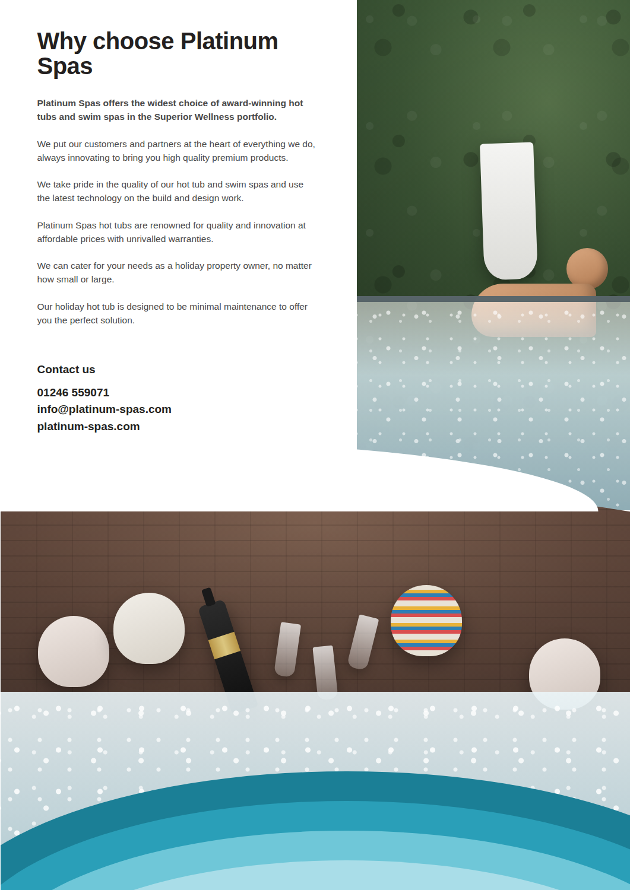Why choose Platinum Spas
Platinum Spas offers the widest choice of award-winning hot tubs and swim spas in the Superior Wellness portfolio.
We put our customers and partners at the heart of everything we do, always innovating to bring you high quality premium products.
We take pride in the quality of our hot tub and swim spas and use the latest technology on the build and design work.
Platinum Spas hot tubs are renowned for quality and innovation at affordable prices with unrivalled warranties.
We can cater for your needs as a holiday property owner, no matter how small or large.
Our holiday hot tub is designed to be minimal maintenance to offer you the perfect solution.
Contact us
01246 559071 info@platinum-spas.com platinum-spas.com
Platinum SPAS